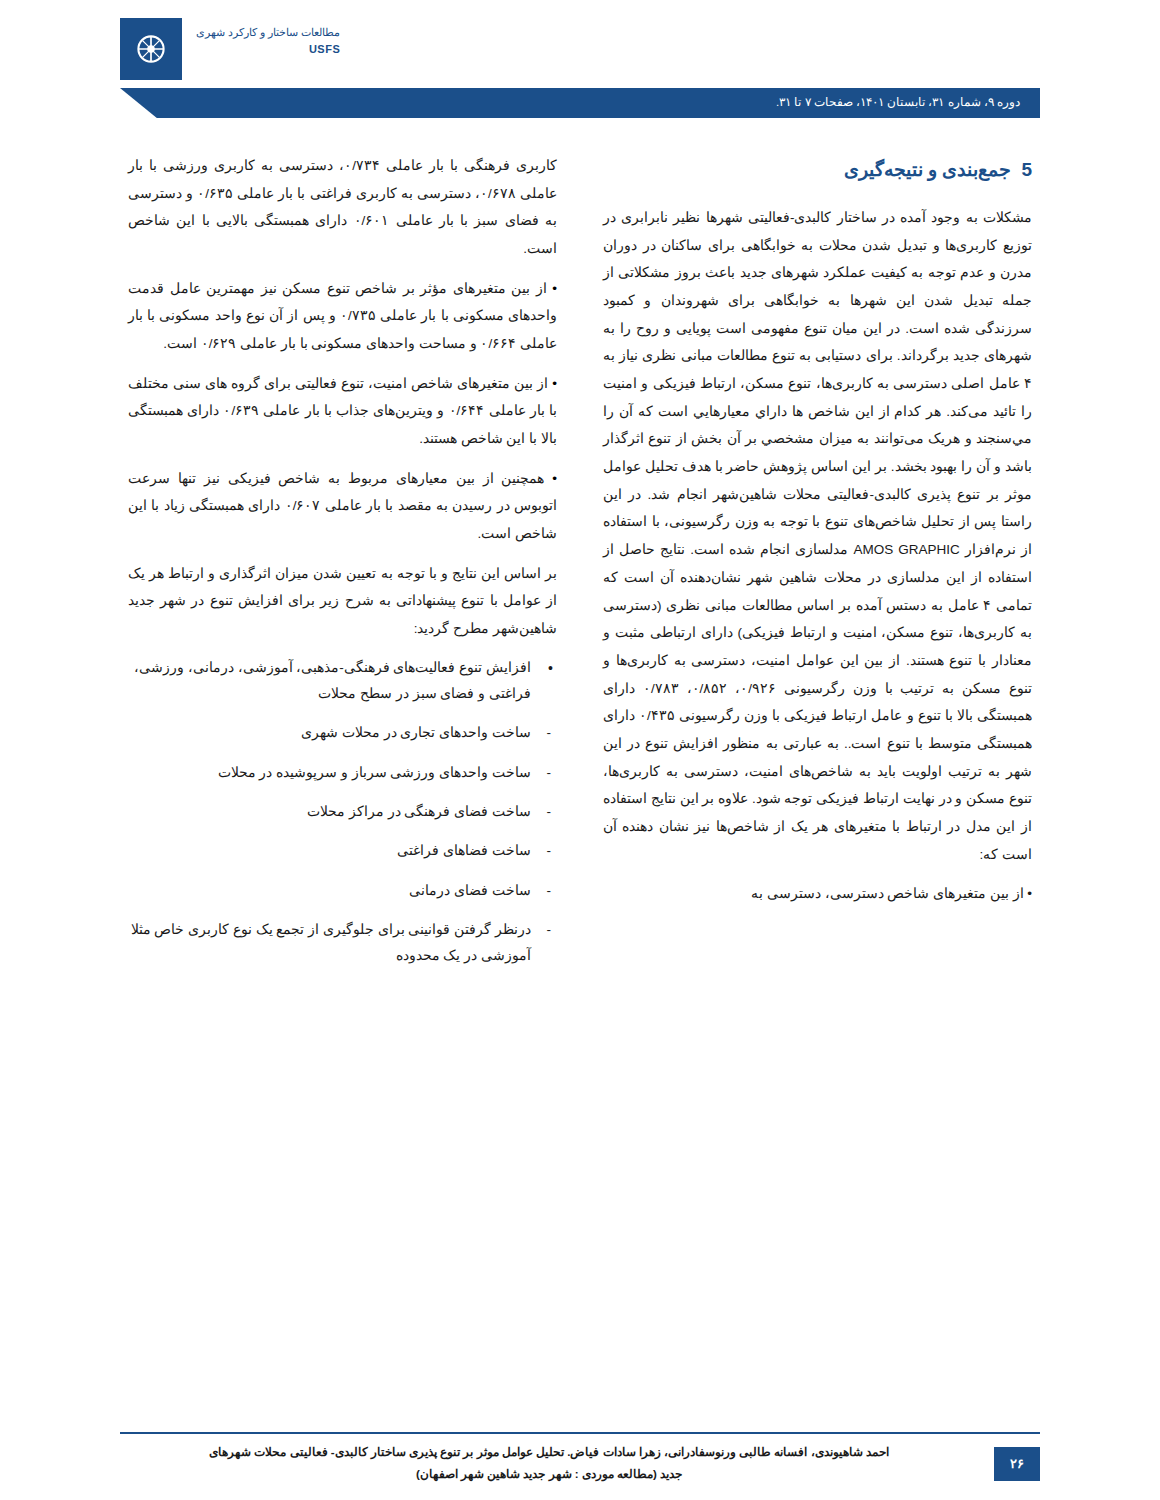مطالعات ساختار و کارکرد شهری
USFS
دوره ۹، شماره ۳۱، تابستان ۱۴۰۱، صفحات ۷ تا ۳۱.
5 جمع‌بندی و نتیجه‌گیری
مشکلات به وجود آمده در ساختار کالبدی-فعالیتی شهرها نظیر نابرابری در توزیع کاربری‌ها و تبدیل شدن محلات به خوابگاهی برای ساکنان در دوران مدرن و عدم توجه به کیفیت عملکرد شهرهای جدید باعث بروز مشکلاتی از جمله تبدیل شدن این شهرها به خوابگاهی برای شهروندان و کمبود سرزندگی شده است. در این میان تنوع مفهومی است پویایی و روح را به شهرهای جدید برگرداند. برای دستیابی به تنوع مطالعات مبانی نظری نیاز به ۴ عامل اصلی دسترسی به کاربری‌ها، تنوع مسکن، ارتباط فیزیکی و امنیت را تائید می‌کند. هر کدام از این شاخص ها داراي معیارهایي است که آن را مي‌سنجند و هریک می‌توانند به میزان مشخصي بر آن بخش از تنوع اثرگذار باشد و آن را بهبود بخشد. بر این اساس پژوهش حاضر با هدف تحلیل عوامل موثر بر تنوع پذیری کالبدی-فعالیتی محلات شاهین‌شهر انجام شد. در این راستا پس از تحلیل شاخص‌های تنوع با توجه به وزن رگرسیونی، با استفاده از نرم‌افزار AMOS GRAPHIC مدلسازی انجام شده است. نتایج حاصل از استفاده از این مدلسازی در محلات شاهین شهر نشان‌دهنده آن است که تمامی ۴ عامل به دستس آمده بر اساس مطالعات مبانی نظری (دسترسی به کاربری‌ها، تنوع مسکن، امنیت و ارتباط فیزیکی) دارای ارتباطی مثبت و معنادار با تنوع هستند. از بین این عوامل امنیت، دسترسی به کاربری‌ها و تنوع مسکن به ترتیب با وزن رگرسیونی ۰/۹۲۶، ۰/۸۵۲، ۰/۷۸۳ دارای همبستگی بالا با تنوع و عامل ارتباط فیزیکی با وزن رگرسیونی ۰/۴۳۵ دارای همبستگی متوسط با تنوع است.. به عبارتی به منظور افزایش تنوع در این شهر به ترتیب اولویت باید به شاخص‌های امنیت، دسترسی به کاربری‌ها، تنوع مسکن و در نهایت ارتباط فیزیکی توجه شود. علاوه بر این نتایج استفاده از این مدل در ارتباط با متغیرهای هر یک از شاخص‌ها نیز نشان دهنده آن است که:
• از بین متغیرهای شاخص دسترسی، دسترسی به
کاربری فرهنگی با بار عاملی ۰/۷۳۴، دسترسی به کاربری ورزشی با بار عاملی ۰/۶۷۸، دسترسی به کاربری فراغتی با بار عاملی ۰/۶۳۵ و دسترسی به فضای سبز با بار عاملی ۰/۶۰۱ دارای همبستگی بالایی با این شاخص است.
از بین متغیرهای مؤثر بر شاخص تنوع مسکن نیز مهمترین عامل قدمت واحدهای مسکونی با بار عاملی ۰/۷۳۵ و پس از آن نوع واحد مسکونی با بار عاملی ۰/۶۶۴ و مساحت واحدهای مسکونی با بار عاملی ۰/۶۲۹ است.
از بین متغیرهای شاخص امنیت، تنوع فعالیتی برای گروه های سنی مختلف با بار عاملی ۰/۶۴۴ و ویترین‌های جذاب با بار عاملی ۰/۶۳۹ دارای همبستگی بالا با این شاخص هستند.
همچنین از بین معیارهای مربوط به شاخص فیزیکی نیز تنها سرعت اتوبوس در رسیدن به مقصد با بار عاملی ۰/۶۰۷ دارای همبستگی زیاد با این شاخص است.
بر اساس این نتایج و با توجه به تعیین شدن میزان اثرگذاری و ارتباط هر یک از عوامل با تنوع پیشنهاداتی به شرح زیر برای افزایش تنوع در شهر جدید شاهین‌شهر مطرح گردید:
افزایش تنوع فعالیت‌های فرهنگی-مذهبی، آموزشی، درمانی، ورزشی، فراغتی و فضای سبز در سطح محلات
ساخت واحدهای تجاری در محلات شهری
ساخت واحدهای ورزشی سرباز و سرپوشیده در محلات
ساخت فضای فرهنگی در مراکز محلات
ساخت فضاهای فراغتی
ساخت فضای درمانی
درنظر گرفتن قوانینی برای جلوگیری از تجمع یک نوع کاربری خاص مثلا آموزشی در یک محدوده
۲۶
احمد شاهیوندی، افسانه طالبی ورنوسفادرانی، زهرا سادات فیاض. تحلیل عوامل موثر بر تنوع پذیری ساختار کالبدی- فعالیتی محلات شهرهای
جدید (مطالعه موردی : شهر جدید شاهین شهر اصفهان)